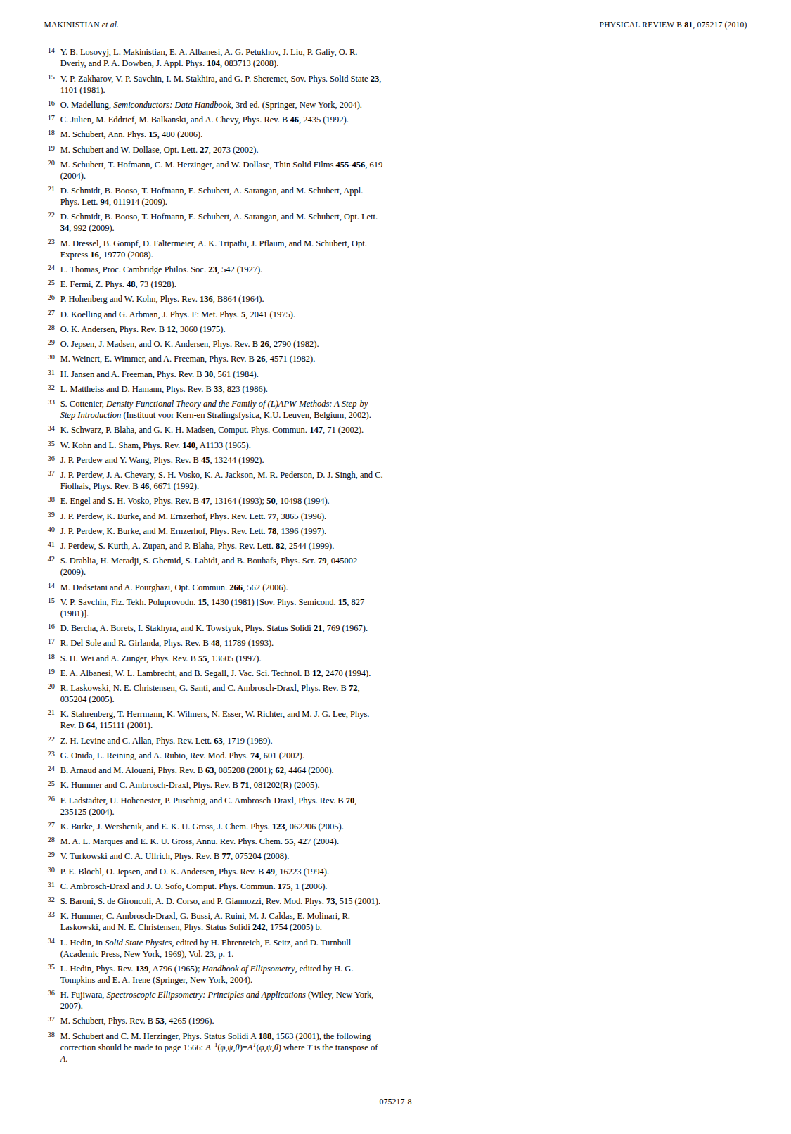MAKINISTIAN et al.
PHYSICAL REVIEW B 81, 075217 (2010)
Y. B. Losovyj, L. Makinistian, E. A. Albanesi, A. G. Petukhov, J. Liu, P. Galiy, O. R. Dveriy, and P. A. Dowben, J. Appl. Phys. 104, 083713 (2008).
V. P. Zakharov, V. P. Savchin, I. M. Stakhira, and G. P. Sheremet, Sov. Phys. Solid State 23, 1101 (1981).
O. Madellung, Semiconductors: Data Handbook, 3rd ed. (Springer, New York, 2004).
C. Julien, M. Eddrief, M. Balkanski, and A. Chevy, Phys. Rev. B 46, 2435 (1992).
M. Schubert, Ann. Phys. 15, 480 (2006).
M. Schubert and W. Dollase, Opt. Lett. 27, 2073 (2002).
M. Schubert, T. Hofmann, C. M. Herzinger, and W. Dollase, Thin Solid Films 455-456, 619 (2004).
D. Schmidt, B. Booso, T. Hofmann, E. Schubert, A. Sarangan, and M. Schubert, Appl. Phys. Lett. 94, 011914 (2009).
D. Schmidt, B. Booso, T. Hofmann, E. Schubert, A. Sarangan, and M. Schubert, Opt. Lett. 34, 992 (2009).
M. Dressel, B. Gompf, D. Faltermeier, A. K. Tripathi, J. Pflaum, and M. Schubert, Opt. Express 16, 19770 (2008).
L. Thomas, Proc. Cambridge Philos. Soc. 23, 542 (1927).
E. Fermi, Z. Phys. 48, 73 (1928).
P. Hohenberg and W. Kohn, Phys. Rev. 136, B864 (1964).
D. Koelling and G. Arbman, J. Phys. F: Met. Phys. 5, 2041 (1975).
O. K. Andersen, Phys. Rev. B 12, 3060 (1975).
O. Jepsen, J. Madsen, and O. K. Andersen, Phys. Rev. B 26, 2790 (1982).
M. Weinert, E. Wimmer, and A. Freeman, Phys. Rev. B 26, 4571 (1982).
H. Jansen and A. Freeman, Phys. Rev. B 30, 561 (1984).
L. Mattheiss and D. Hamann, Phys. Rev. B 33, 823 (1986).
S. Cottenier, Density Functional Theory and the Family of (L)APW-Methods: A Step-by-Step Introduction (Instituut voor Kern-en Stralingsfysica, K.U. Leuven, Belgium, 2002).
K. Schwarz, P. Blaha, and G. K. H. Madsen, Comput. Phys. Commun. 147, 71 (2002).
W. Kohn and L. Sham, Phys. Rev. 140, A1133 (1965).
J. P. Perdew and Y. Wang, Phys. Rev. B 45, 13244 (1992).
J. P. Perdew, J. A. Chevary, S. H. Vosko, K. A. Jackson, M. R. Pederson, D. J. Singh, and C. Fiolhais, Phys. Rev. B 46, 6671 (1992).
E. Engel and S. H. Vosko, Phys. Rev. B 47, 13164 (1993); 50, 10498 (1994).
J. P. Perdew, K. Burke, and M. Ernzerhof, Phys. Rev. Lett. 77, 3865 (1996).
J. P. Perdew, K. Burke, and M. Ernzerhof, Phys. Rev. Lett. 78, 1396 (1997).
J. Perdew, S. Kurth, A. Zupan, and P. Blaha, Phys. Rev. Lett. 82, 2544 (1999).
S. Drablia, H. Meradji, S. Ghemid, S. Labidi, and B. Bouhafs, Phys. Scr. 79, 045002 (2009).
M. Dadsetani and A. Pourghazi, Opt. Commun. 266, 562 (2006).
V. P. Savchin, Fiz. Tekh. Poluprovodn. 15, 1430 (1981) [Sov. Phys. Semicond. 15, 827 (1981)].
D. Bercha, A. Borets, I. Stakhyra, and K. Towstyuk, Phys. Status Solidi 21, 769 (1967).
R. Del Sole and R. Girlanda, Phys. Rev. B 48, 11789 (1993).
S. H. Wei and A. Zunger, Phys. Rev. B 55, 13605 (1997).
E. A. Albanesi, W. L. Lambrecht, and B. Segall, J. Vac. Sci. Technol. B 12, 2470 (1994).
R. Laskowski, N. E. Christensen, G. Santi, and C. Ambrosch-Draxl, Phys. Rev. B 72, 035204 (2005).
K. Stahrenberg, T. Herrmann, K. Wilmers, N. Esser, W. Richter, and M. J. G. Lee, Phys. Rev. B 64, 115111 (2001).
Z. H. Levine and C. Allan, Phys. Rev. Lett. 63, 1719 (1989).
G. Onida, L. Reining, and A. Rubio, Rev. Mod. Phys. 74, 601 (2002).
B. Arnaud and M. Alouani, Phys. Rev. B 63, 085208 (2001); 62, 4464 (2000).
K. Hummer and C. Ambrosch-Draxl, Phys. Rev. B 71, 081202(R) (2005).
F. Ladstädter, U. Hohenester, P. Puschnig, and C. Ambrosch-Draxl, Phys. Rev. B 70, 235125 (2004).
K. Burke, J. Wershcnik, and E. K. U. Gross, J. Chem. Phys. 123, 062206 (2005).
M. A. L. Marques and E. K. U. Gross, Annu. Rev. Phys. Chem. 55, 427 (2004).
V. Turkowski and C. A. Ullrich, Phys. Rev. B 77, 075204 (2008).
P. E. Blöchl, O. Jepsen, and O. K. Andersen, Phys. Rev. B 49, 16223 (1994).
C. Ambrosch-Draxl and J. O. Sofo, Comput. Phys. Commun. 175, 1 (2006).
S. Baroni, S. de Gironcoli, A. D. Corso, and P. Giannozzi, Rev. Mod. Phys. 73, 515 (2001).
K. Hummer, C. Ambrosch-Draxl, G. Bussi, A. Ruini, M. J. Caldas, E. Molinari, R. Laskowski, and N. E. Christensen, Phys. Status Solidi 242, 1754 (2005) b.
L. Hedin, in Solid State Physics, edited by H. Ehrenreich, F. Seitz, and D. Turnbull (Academic Press, New York, 1969), Vol. 23, p. 1.
L. Hedin, Phys. Rev. 139, A796 (1965); Handbook of Ellipsometry, edited by H. G. Tompkins and E. A. Irene (Springer, New York, 2004).
H. Fujiwara, Spectroscopic Ellipsometry: Principles and Applications (Wiley, New York, 2007).
M. Schubert, Phys. Rev. B 53, 4265 (1996).
M. Schubert and C. M. Herzinger, Phys. Status Solidi A 188, 1563 (2001), the following correction should be made to page 1566: A−1(φ,ψ,θ)=AT(φ,ψ,θ) where T is the transpose of A.
075217-8